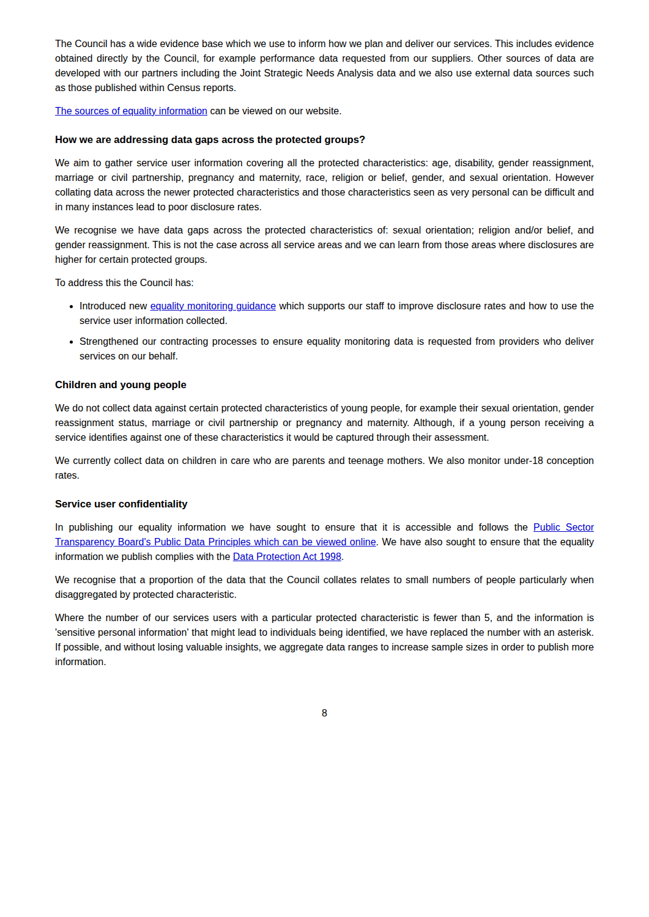The Council has a wide evidence base which we use to inform how we plan and deliver our services. This includes evidence obtained directly by the Council, for example performance data requested from our suppliers. Other sources of data are developed with our partners including the Joint Strategic Needs Analysis data and we also use external data sources such as those published within Census reports.
The sources of equality information can be viewed on our website.
How we are addressing data gaps across the protected groups?
We aim to gather service user information covering all the protected characteristics: age, disability, gender reassignment, marriage or civil partnership, pregnancy and maternity, race, religion or belief, gender, and sexual orientation. However collating data across the newer protected characteristics and those characteristics seen as very personal can be difficult and in many instances lead to poor disclosure rates.
We recognise we have data gaps across the protected characteristics of: sexual orientation; religion and/or belief, and gender reassignment. This is not the case across all service areas and we can learn from those areas where disclosures are higher for certain protected groups.
To address this the Council has:
Introduced new equality monitoring guidance which supports our staff to improve disclosure rates and how to use the service user information collected.
Strengthened our contracting processes to ensure equality monitoring data is requested from providers who deliver services on our behalf.
Children and young people
We do not collect data against certain protected characteristics of young people, for example their sexual orientation, gender reassignment status, marriage or civil partnership or pregnancy and maternity. Although, if a young person receiving a service identifies against one of these characteristics it would be captured through their assessment.
We currently collect data on children in care who are parents and teenage mothers. We also monitor under-18 conception rates.
Service user confidentiality
In publishing our equality information we have sought to ensure that it is accessible and follows the Public Sector Transparency Board's Public Data Principles which can be viewed online. We have also sought to ensure that the equality information we publish complies with the Data Protection Act 1998.
We recognise that a proportion of the data that the Council collates relates to small numbers of people particularly when disaggregated by protected characteristic.
Where the number of our services users with a particular protected characteristic is fewer than 5, and the information is 'sensitive personal information' that might lead to individuals being identified, we have replaced the number with an asterisk. If possible, and without losing valuable insights, we aggregate data ranges to increase sample sizes in order to publish more information.
8